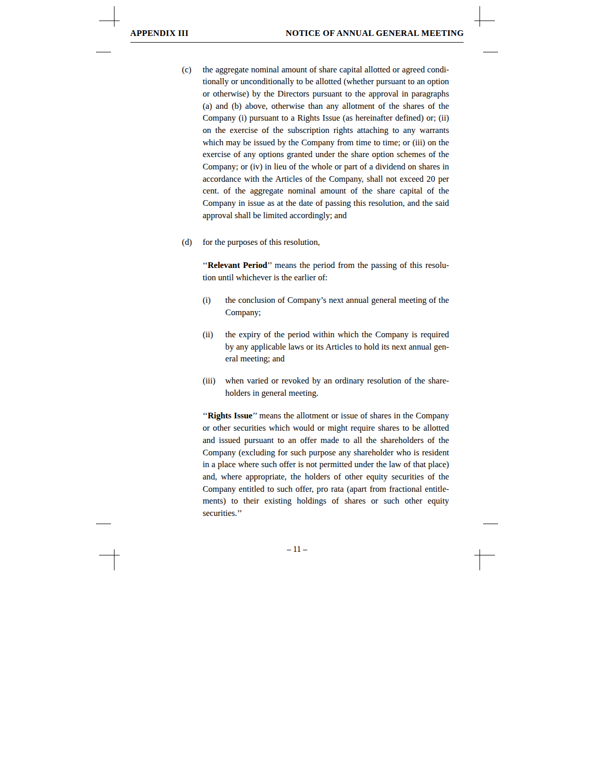APPENDIX III
NOTICE OF ANNUAL GENERAL MEETING
(c)
the aggregate nominal amount of share capital allotted or agreed conditionally or unconditionally to be allotted (whether pursuant to an option or otherwise) by the Directors pursuant to the approval in paragraphs (a) and (b) above, otherwise than any allotment of the shares of the Company (i) pursuant to a Rights Issue (as hereinafter defined) or; (ii) on the exercise of the subscription rights attaching to any warrants which may be issued by the Company from time to time; or (iii) on the exercise of any options granted under the share option schemes of the Company; or (iv) in lieu of the whole or part of a dividend on shares in accordance with the Articles of the Company, shall not exceed 20 per cent. of the aggregate nominal amount of the share capital of the Company in issue as at the date of passing this resolution, and the said approval shall be limited accordingly; and
(d)
for the purposes of this resolution,
‘‘Relevant Period’’ means the period from the passing of this resolution until whichever is the earlier of:
(i) the conclusion of Company’s next annual general meeting of the Company;
(ii) the expiry of the period within which the Company is required by any applicable laws or its Articles to hold its next annual general meeting; and
(iii) when varied or revoked by an ordinary resolution of the shareholders in general meeting.
‘‘Rights Issue’’ means the allotment or issue of shares in the Company or other securities which would or might require shares to be allotted and issued pursuant to an offer made to all the shareholders of the Company (excluding for such purpose any shareholder who is resident in a place where such offer is not permitted under the law of that place) and, where appropriate, the holders of other equity securities of the Company entitled to such offer, pro rata (apart from fractional entitlements) to their existing holdings of shares or such other equity securities.’’
– 11 –